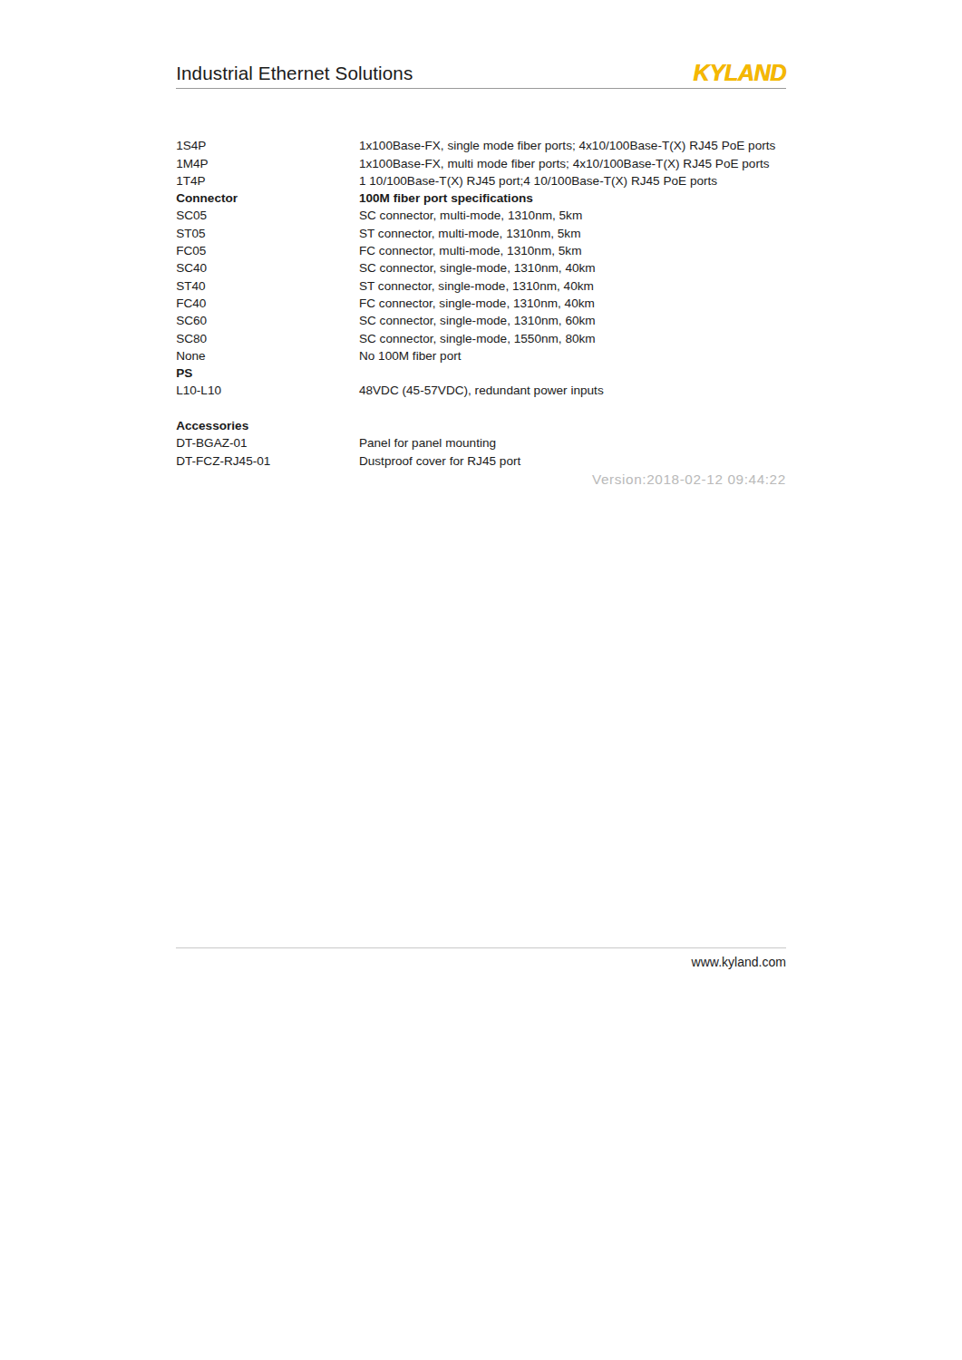Industrial Ethernet Solutions
KYLAND
| 1S4P | 1x100Base-FX, single mode fiber ports; 4x10/100Base-T(X) RJ45 PoE ports |
| 1M4P | 1x100Base-FX, multi mode fiber ports; 4x10/100Base-T(X) RJ45 PoE ports |
| 1T4P | 1 10/100Base-T(X) RJ45 port;4 10/100Base-T(X) RJ45 PoE ports |
| Connector | 100M fiber port specifications |
| SC05 | SC connector, multi-mode, 1310nm, 5km |
| ST05 | ST connector, multi-mode, 1310nm, 5km |
| FC05 | FC connector, multi-mode, 1310nm, 5km |
| SC40 | SC connector, single-mode, 1310nm, 40km |
| ST40 | ST connector, single-mode, 1310nm, 40km |
| FC40 | FC connector, single-mode, 1310nm, 40km |
| SC60 | SC connector, single-mode, 1310nm, 60km |
| SC80 | SC connector, single-mode, 1550nm, 80km |
| None | No 100M fiber port |
| PS | |
| L10-L10 | 48VDC (45-57VDC), redundant power inputs |
| Accessories | |
| DT-BGAZ-01 | Panel for panel mounting |
| DT-FCZ-RJ45-01 | Dustproof cover for RJ45 port |
Version:2018-02-12 09:44:22
www.kyland.com